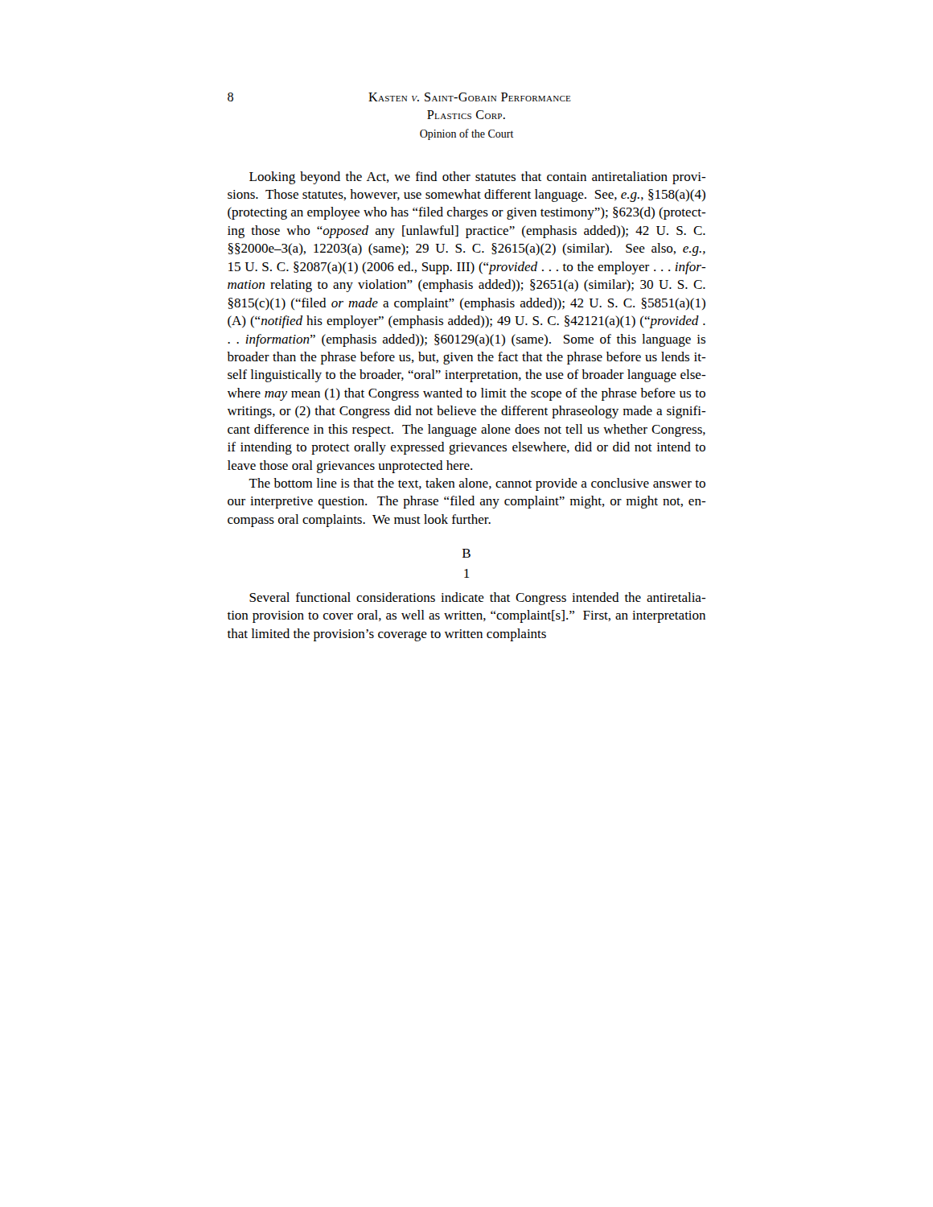8 Kasten v. Saint-Gobain Performance Plastics Corp. Opinion of the Court
Looking beyond the Act, we find other statutes that contain antiretaliation provisions. Those statutes, however, use somewhat different language. See, e.g., §158(a)(4) (protecting an employee who has “filed charges or given testimony”); §623(d) (protecting those who “opposed any [unlawful] practice” (emphasis added)); 42 U. S. C. §§2000e–3(a), 12203(a) (same); 29 U. S. C. §2615(a)(2) (similar). See also, e.g., 15 U. S. C. §2087(a)(1) (2006 ed., Supp. III) (“provided . . . to the employer . . . information relating to any violation” (emphasis added)); §2651(a) (similar); 30 U. S. C. §815(c)(1) (“filed or made a complaint” (emphasis added)); 42 U. S. C. §5851(a)(1)(A) (“notified his employer” (emphasis added)); 49 U. S. C. §42121(a)(1) (“provided . . . information” (emphasis added)); §60129(a)(1) (same). Some of this language is broader than the phrase before us, but, given the fact that the phrase before us lends itself linguistically to the broader, “oral” interpretation, the use of broader language elsewhere may mean (1) that Congress wanted to limit the scope of the phrase before us to writings, or (2) that Congress did not believe the different phraseology made a significant difference in this respect. The language alone does not tell us whether Congress, if intending to protect orally expressed grievances elsewhere, did or did not intend to leave those oral grievances unprotected here.
The bottom line is that the text, taken alone, cannot provide a conclusive answer to our interpretive question. The phrase “filed any complaint” might, or might not, encompass oral complaints. We must look further.
B
1
Several functional considerations indicate that Congress intended the antiretaliation provision to cover oral, as well as written, “complaint[s].” First, an interpretation that limited the provision’s coverage to written complaints